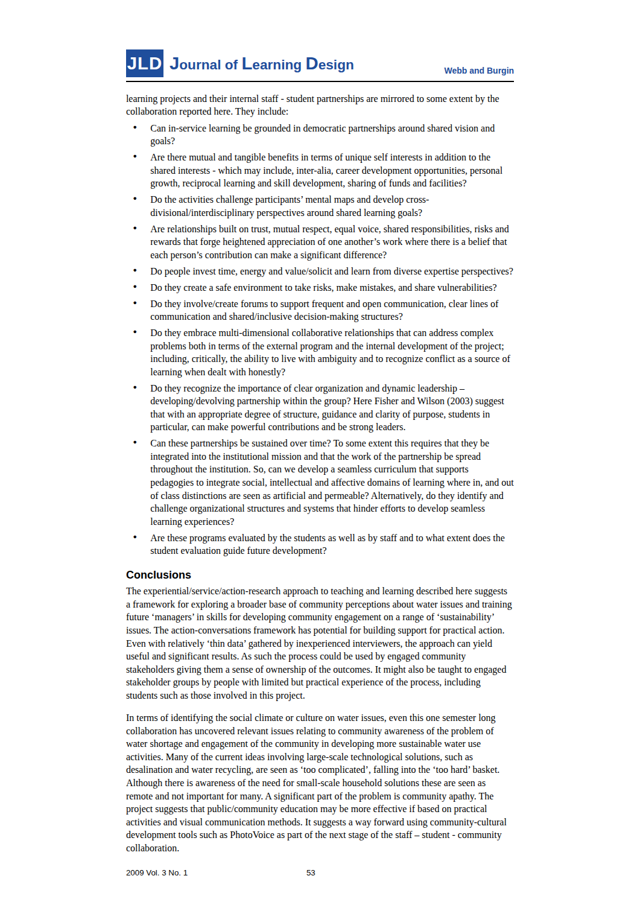JLD
Journal of Learning Design
Webb and Burgin
learning projects and their internal staff - student partnerships are mirrored to some extent by the collaboration reported here. They include:
Can in-service learning be grounded in democratic partnerships around shared vision and goals?
Are there mutual and tangible benefits in terms of unique self interests in addition to the shared interests - which may include, inter-alia, career development opportunities, personal growth, reciprocal learning and skill development, sharing of funds and facilities?
Do the activities challenge participants’ mental maps and develop cross-divisional/interdisciplinary perspectives around shared learning goals?
Are relationships built on trust, mutual respect, equal voice, shared responsibilities, risks and rewards that forge heightened appreciation of one another’s work where there is a belief that each person’s contribution can make a significant difference?
Do people invest time, energy and value/solicit and learn from diverse expertise perspectives?
Do they create a safe environment to take risks, make mistakes, and share vulnerabilities?
Do they involve/create forums to support frequent and open communication, clear lines of communication and shared/inclusive decision-making structures?
Do they embrace multi-dimensional collaborative relationships that can address complex problems both in terms of the external program and the internal development of the project; including, critically, the ability to live with ambiguity and to recognize conflict as a source of learning when dealt with honestly?
Do they recognize the importance of clear organization and dynamic leadership – developing/devolving partnership within the group? Here Fisher and Wilson (2003) suggest that with an appropriate degree of structure, guidance and clarity of purpose, students in particular, can make powerful contributions and be strong leaders.
Can these partnerships be sustained over time? To some extent this requires that they be integrated into the institutional mission and that the work of the partnership be spread throughout the institution. So, can we develop a seamless curriculum that supports pedagogies to integrate social, intellectual and affective domains of learning where in, and out of class distinctions are seen as artificial and permeable? Alternatively, do they identify and challenge organizational structures and systems that hinder efforts to develop seamless learning experiences?
Are these programs evaluated by the students as well as by staff and to what extent does the student evaluation guide future development?
Conclusions
The experiential/service/action-research approach to teaching and learning described here suggests a framework for exploring a broader base of community perceptions about water issues and training future ‘managers’ in skills for developing community engagement on a range of ‘sustainability’ issues. The action-conversations framework has potential for building support for practical action. Even with relatively ‘thin data’ gathered by inexperienced interviewers, the approach can yield useful and significant results. As such the process could be used by engaged community stakeholders giving them a sense of ownership of the outcomes. It might also be taught to engaged stakeholder groups by people with limited but practical experience of the process, including students such as those involved in this project.
In terms of identifying the social climate or culture on water issues, even this one semester long collaboration has uncovered relevant issues relating to community awareness of the problem of water shortage and engagement of the community in developing more sustainable water use activities. Many of the current ideas involving large-scale technological solutions, such as desalination and water recycling, are seen as ‘too complicated’, falling into the ‘too hard’ basket. Although there is awareness of the need for small-scale household solutions these are seen as remote and not important for many. A significant part of the problem is community apathy. The project suggests that public/community education may be more effective if based on practical activities and visual communication methods. It suggests a way forward using community-cultural development tools such as PhotoVoice as part of the next stage of the staff – student - community collaboration.
2009 Vol. 3 No. 1 53